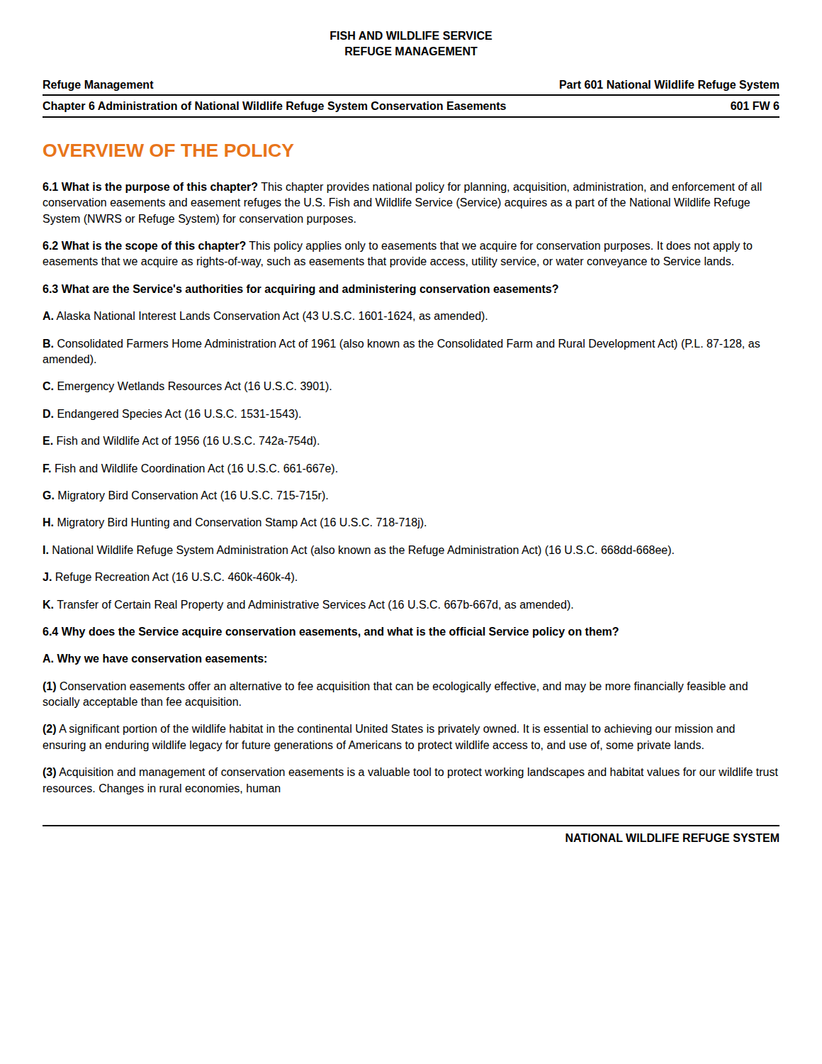FISH AND WILDLIFE SERVICE
REFUGE MANAGEMENT
Refuge Management Part 601 National Wildlife Refuge System
Chapter 6 Administration of National Wildlife Refuge System Conservation Easements 601 FW 6
OVERVIEW OF THE POLICY
6.1 What is the purpose of this chapter? This chapter provides national policy for planning, acquisition, administration, and enforcement of all conservation easements and easement refuges the U.S. Fish and Wildlife Service (Service) acquires as a part of the National Wildlife Refuge System (NWRS or Refuge System) for conservation purposes.
6.2 What is the scope of this chapter? This policy applies only to easements that we acquire for conservation purposes. It does not apply to easements that we acquire as rights-of-way, such as easements that provide access, utility service, or water conveyance to Service lands.
6.3 What are the Service's authorities for acquiring and administering conservation easements?
A. Alaska National Interest Lands Conservation Act (43 U.S.C. 1601-1624, as amended).
B. Consolidated Farmers Home Administration Act of 1961 (also known as the Consolidated Farm and Rural Development Act) (P.L. 87-128, as amended).
C. Emergency Wetlands Resources Act (16 U.S.C. 3901).
D. Endangered Species Act (16 U.S.C. 1531-1543).
E. Fish and Wildlife Act of 1956 (16 U.S.C. 742a-754d).
F. Fish and Wildlife Coordination Act (16 U.S.C. 661-667e).
G. Migratory Bird Conservation Act (16 U.S.C. 715-715r).
H. Migratory Bird Hunting and Conservation Stamp Act (16 U.S.C. 718-718j).
I. National Wildlife Refuge System Administration Act (also known as the Refuge Administration Act) (16 U.S.C. 668dd-668ee).
J. Refuge Recreation Act (16 U.S.C. 460k-460k-4).
K. Transfer of Certain Real Property and Administrative Services Act (16 U.S.C. 667b-667d, as amended).
6.4 Why does the Service acquire conservation easements, and what is the official Service policy on them?
A. Why we have conservation easements:
(1) Conservation easements offer an alternative to fee acquisition that can be ecologically effective, and may be more financially feasible and socially acceptable than fee acquisition.
(2) A significant portion of the wildlife habitat in the continental United States is privately owned. It is essential to achieving our mission and ensuring an enduring wildlife legacy for future generations of Americans to protect wildlife access to, and use of, some private lands.
(3) Acquisition and management of conservation easements is a valuable tool to protect working landscapes and habitat values for our wildlife trust resources. Changes in rural economies, human
NATIONAL WILDLIFE REFUGE SYSTEM